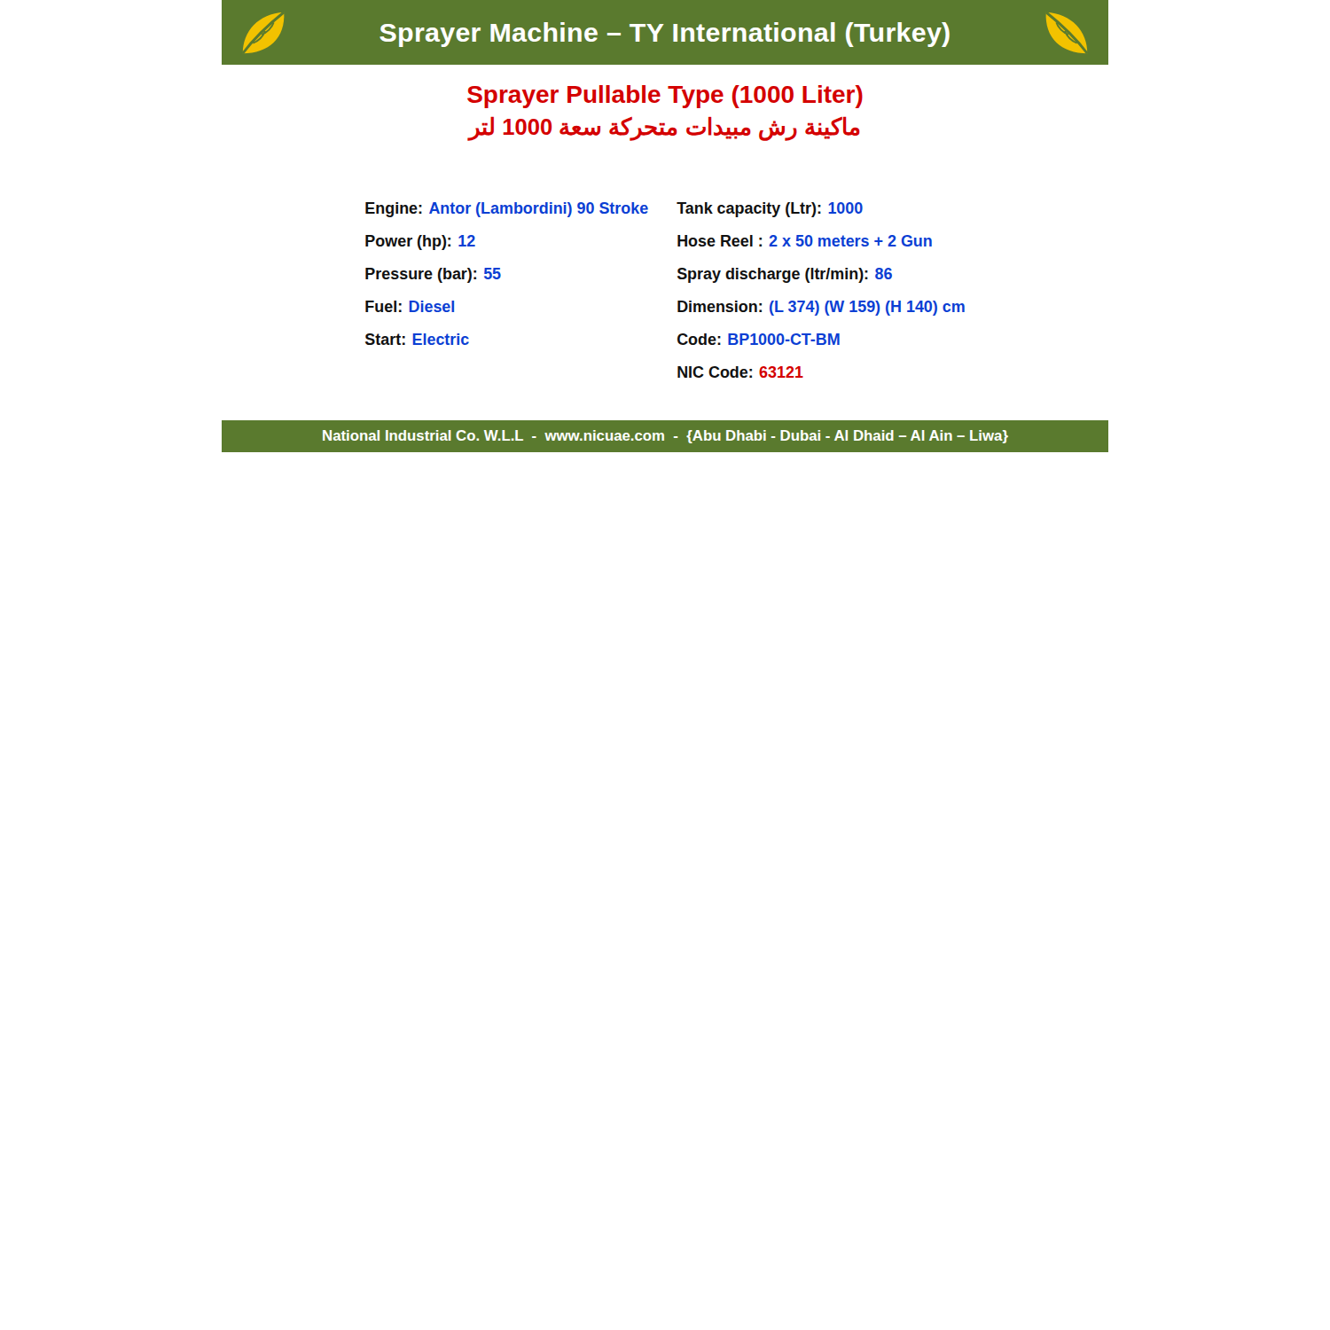Sprayer Machine – TY International (Turkey)
Sprayer Pullable Type (1000 Liter)
ماكينة رش مبيدات متحركة سعة 1000 لتر
Engine:
Antor (Lambordini) 90 Stroke
Power (hp):
12
Pressure (bar):
55
Fuel:
Diesel
Start:
Electric
Tank capacity (Ltr):
1000
Hose Reel :
2 x 50 meters + 2 Gun
Spray discharge (ltr/min):
86
Dimension:
(L 374) (W 159) (H 140) cm
Code:
BP1000-CT-BM
NIC Code:
63121
National Industrial Co. W.L.L - www.nicuae.com - {Abu Dhabi - Dubai - Al Dhaid – Al Ain – Liwa}